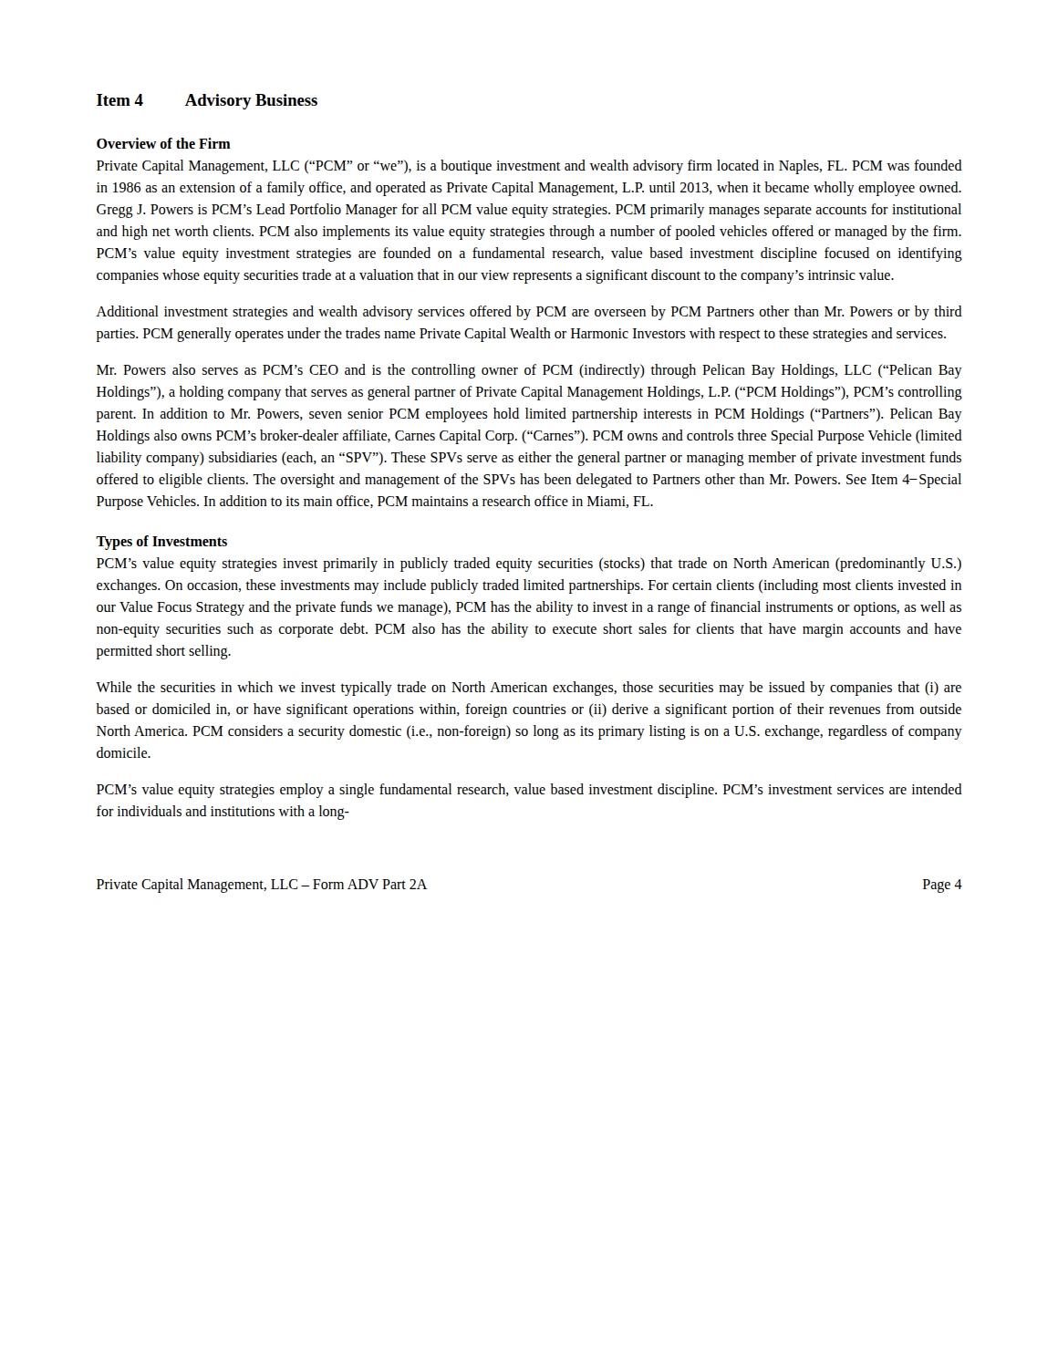Item 4 Advisory Business
Overview of the Firm
Private Capital Management, LLC (“PCM” or “we”), is a boutique investment and wealth advisory firm located in Naples, FL. PCM was founded in 1986 as an extension of a family office, and operated as Private Capital Management, L.P. until 2013, when it became wholly employee owned. Gregg J. Powers is PCM’s Lead Portfolio Manager for all PCM value equity strategies. PCM primarily manages separate accounts for institutional and high net worth clients. PCM also implements its value equity strategies through a number of pooled vehicles offered or managed by the firm. PCM’s value equity investment strategies are founded on a fundamental research, value based investment discipline focused on identifying companies whose equity securities trade at a valuation that in our view represents a significant discount to the company’s intrinsic value.
Additional investment strategies and wealth advisory services offered by PCM are overseen by PCM Partners other than Mr. Powers or by third parties. PCM generally operates under the trades name Private Capital Wealth or Harmonic Investors with respect to these strategies and services.
Mr. Powers also serves as PCM’s CEO and is the controlling owner of PCM (indirectly) through Pelican Bay Holdings, LLC (“Pelican Bay Holdings”), a holding company that serves as general partner of Private Capital Management Holdings, L.P. (“PCM Holdings”), PCM’s controlling parent. In addition to Mr. Powers, seven senior PCM employees hold limited partnership interests in PCM Holdings (“Partners”). Pelican Bay Holdings also owns PCM’s broker-dealer affiliate, Carnes Capital Corp. (“Carnes”). PCM owns and controls three Special Purpose Vehicle (limited liability company) subsidiaries (each, an “SPV”). These SPVs serve as either the general partner or managing member of private investment funds offered to eligible clients. The oversight and management of the SPVs has been delegated to Partners other than Mr. Powers. See Item 4 ̶ Special Purpose Vehicles. In addition to its main office, PCM maintains a research office in Miami, FL.
Types of Investments
PCM’s value equity strategies invest primarily in publicly traded equity securities (stocks) that trade on North American (predominantly U.S.) exchanges. On occasion, these investments may include publicly traded limited partnerships. For certain clients (including most clients invested in our Value Focus Strategy and the private funds we manage), PCM has the ability to invest in a range of financial instruments or options, as well as non-equity securities such as corporate debt. PCM also has the ability to execute short sales for clients that have margin accounts and have permitted short selling.
While the securities in which we invest typically trade on North American exchanges, those securities may be issued by companies that (i) are based or domiciled in, or have significant operations within, foreign countries or (ii) derive a significant portion of their revenues from outside North America. PCM considers a security domestic (i.e., non-foreign) so long as its primary listing is on a U.S. exchange, regardless of company domicile.
PCM’s value equity strategies employ a single fundamental research, value based investment discipline. PCM’s investment services are intended for individuals and institutions with a long-
Private Capital Management, LLC – Form ADV Part 2A Page 4